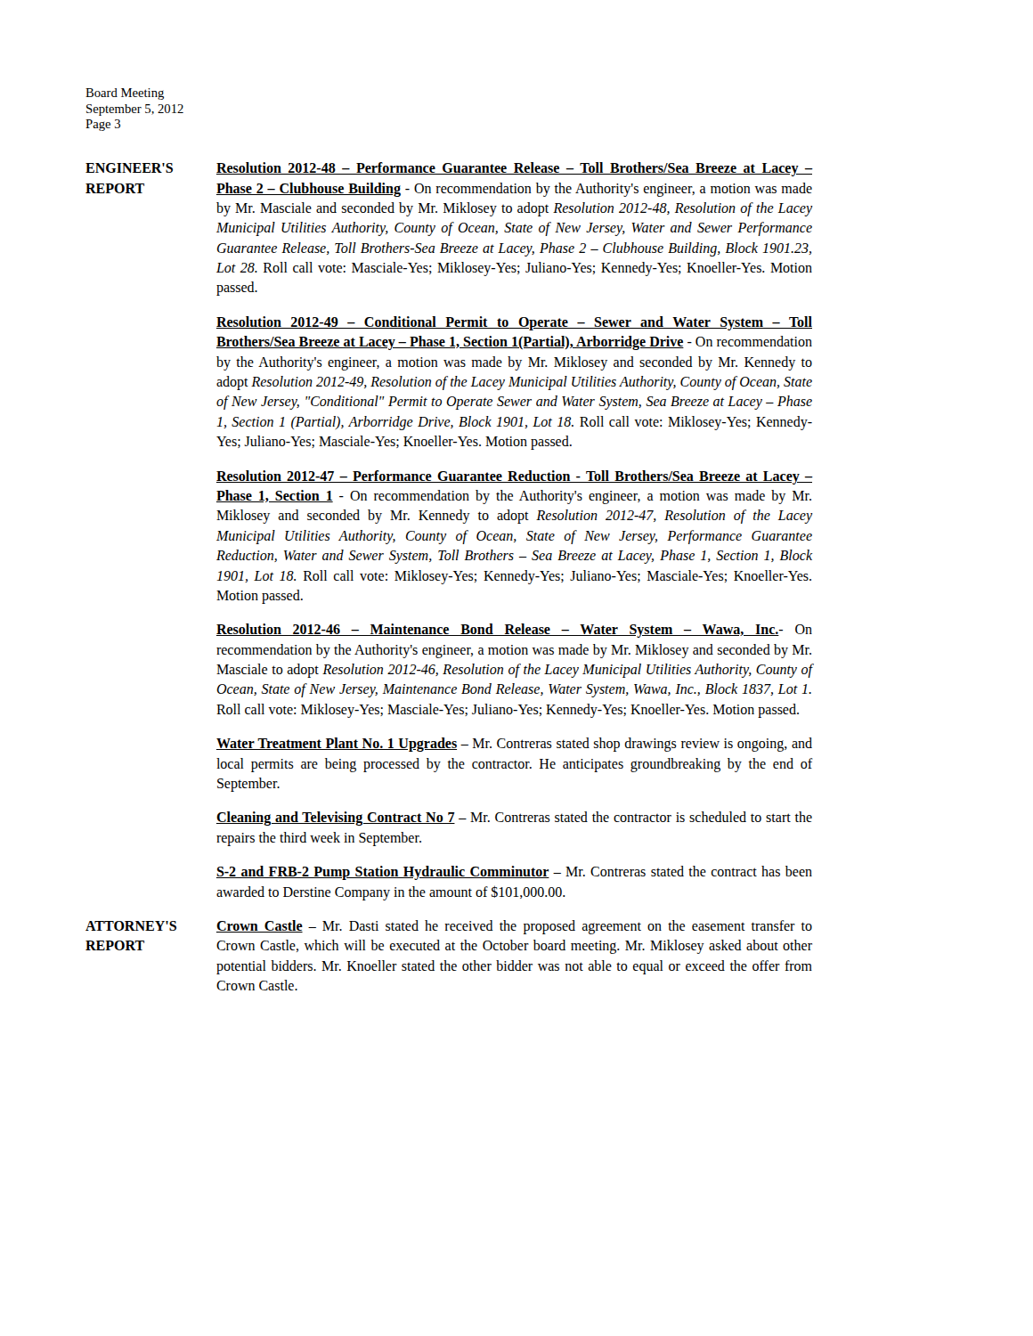Board Meeting
September 5, 2012
Page 3
| ENGINEER'S REPORT | Resolution 2012-48 – Performance Guarantee Release – Toll Brothers/Sea Breeze at Lacey – Phase 2 – Clubhouse Building - On recommendation by the Authority's engineer, a motion was made by Mr. Masciale and seconded by Mr. Miklosey to adopt Resolution 2012-48, Resolution of the Lacey Municipal Utilities Authority, County of Ocean, State of New Jersey, Water and Sewer Performance Guarantee Release, Toll Brothers-Sea Breeze at Lacey, Phase 2 – Clubhouse Building, Block 1901.23, Lot 28. Roll call vote: Masciale-Yes; Miklosey-Yes; Juliano-Yes; Kennedy-Yes; Knoeller-Yes. Motion passed. Resolution 2012-49 – Conditional Permit to Operate – Sewer and Water System – Toll Brothers/Sea Breeze at Lacey – Phase 1, Section 1(Partial), Arborridge Drive - On recommendation by the Authority's engineer, a motion was made by Mr. Miklosey and seconded by Mr. Kennedy to adopt Resolution 2012-49, Resolution of the Lacey Municipal Utilities Authority, County of Ocean, State of New Jersey, "Conditional" Permit to Operate Sewer and Water System, Sea Breeze at Lacey – Phase 1, Section 1 (Partial), Arborridge Drive, Block 1901, Lot 18. Roll call vote: Miklosey-Yes; Kennedy-Yes; Juliano-Yes; Masciale-Yes; Knoeller-Yes. Motion passed. Resolution 2012-47 – Performance Guarantee Reduction - Toll Brothers/Sea Breeze at Lacey – Phase 1, Section 1 - On recommendation by the Authority's engineer, a motion was made by Mr. Miklosey and seconded by Mr. Kennedy to adopt Resolution 2012-47, Resolution of the Lacey Municipal Utilities Authority, County of Ocean, State of New Jersey, Performance Guarantee Reduction, Water and Sewer System, Toll Brothers – Sea Breeze at Lacey, Phase 1, Section 1, Block 1901, Lot 18. Roll call vote: Miklosey-Yes; Kennedy-Yes; Juliano-Yes; Masciale-Yes; Knoeller-Yes. Motion passed. Resolution 2012-46 – Maintenance Bond Release – Water System – Wawa, Inc. - On recommendation by the Authority's engineer, a motion was made by Mr. Miklosey and seconded by Mr. Masciale to adopt Resolution 2012-46, Resolution of the Lacey Municipal Utilities Authority, County of Ocean, State of New Jersey, Maintenance Bond Release, Water System, Wawa, Inc., Block 1837, Lot 1. Roll call vote: Miklosey-Yes; Masciale-Yes; Juliano-Yes; Kennedy-Yes; Knoeller-Yes. Motion passed. Water Treatment Plant No. 1 Upgrades – Mr. Contreras stated shop drawings review is ongoing, and local permits are being processed by the contractor. He anticipates groundbreaking by the end of September. Cleaning and Televising Contract No 7 – Mr. Contreras stated the contractor is scheduled to start the repairs the third week in September. S-2 and FRB-2 Pump Station Hydraulic Comminutor – Mr. Contreras stated the contract has been awarded to Derstine Company in the amount of $101,000.00. |
| ATTORNEY'S REPORT | Crown Castle – Mr. Dasti stated he received the proposed agreement on the easement transfer to Crown Castle, which will be executed at the October board meeting. Mr. Miklosey asked about other potential bidders. Mr. Knoeller stated the other bidder was not able to equal or exceed the offer from Crown Castle. |